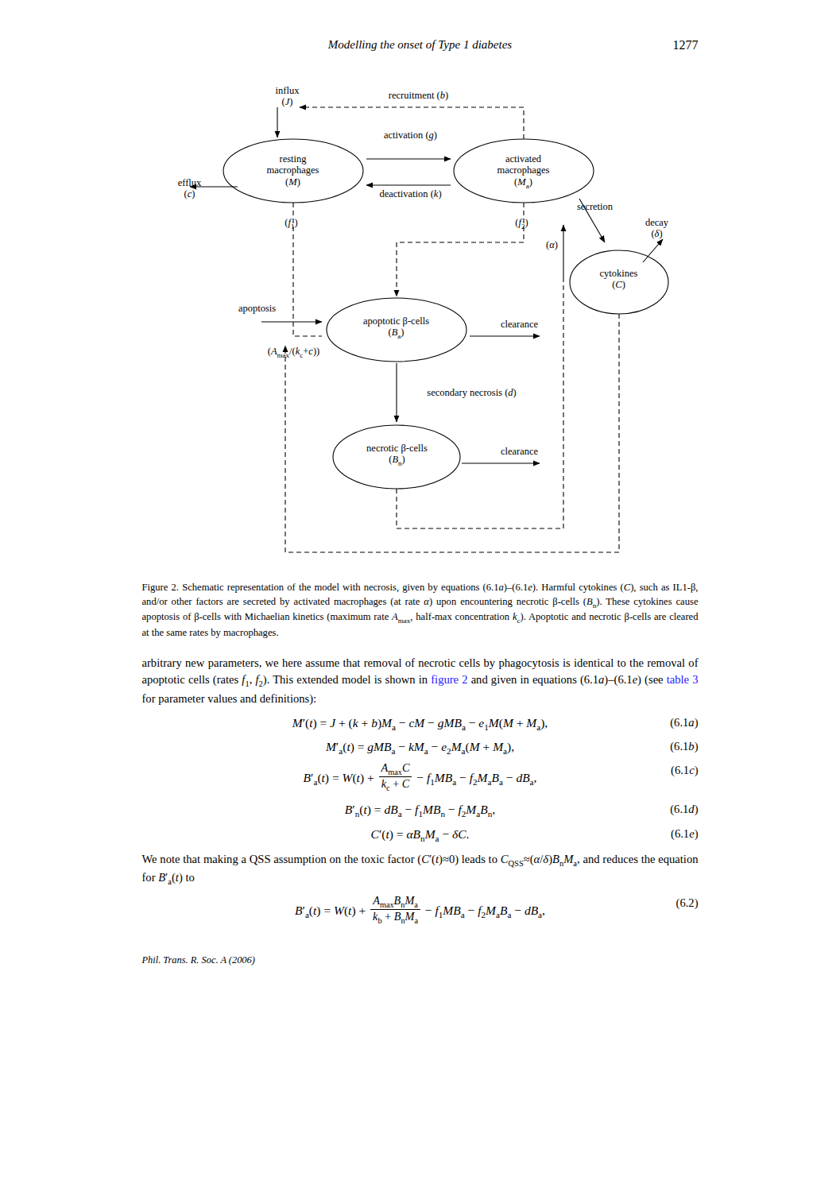Modelling the onset of Type 1 diabetes 1277
influx
(J)
efflux
(c)
resting
macrophages
(M)
activated
macrophages
(Ma)
activation (g)
deactivation (k)
recruitment (b)
secretion
decay
(δ)
cytokines
(C)
(α)
(f1)
(f2)
apoptosis
apoptotic β-cells
(Ba)
clearance
(Amax/(kc+c))
secondary necrosis (d)
necrotic β-cells
(Bn)
clearance
Figure 2. Schematic representation of the model with necrosis, given by equations (6.1a)–(6.1e). Harmful cytokines (C), such as IL1-β, and/or other factors are secreted by activated macrophages (at rate α) upon encountering necrotic β-cells (Bn). These cytokines cause apoptosis of β-cells with Michaelian kinetics (maximum rate Amax, half-max concentration kc). Apoptotic and necrotic β-cells are cleared at the same rates by macrophages.
arbitrary new parameters, we here assume that removal of necrotic cells by phagocytosis is identical to the removal of apoptotic cells (rates f1, f2). This extended model is shown in figure 2 and given in equations (6.1a)–(6.1e) (see table 3 for parameter values and definitions):
M′(t) = J + (k + b)Ma − cM − gMBa − e1M(M + Ma), (6.1a)
M′a(t) = gMBa − kMa − e2Ma(M + Ma), (6.1b)
B′a(t) = W(t) + AmaxC kc + C − f1MBa − f2MaBa − dBa, (6.1c)
B′n(t) = dBa − f1MBn − f2MaBn, (6.1d)
C′(t) = αBnMa − δC. (6.1e)
We note that making a QSS assumption on the toxic factor (C′(t)≈0) leads to CQSS≈(α/δ)BnMa, and reduces the equation for B′a(t) to
B′a(t) = W(t) + AmaxBnMa kb + BnMa − f1MBa − f2MaBa − dBa, (6.2)
Phil. Trans. R. Soc. A (2006)